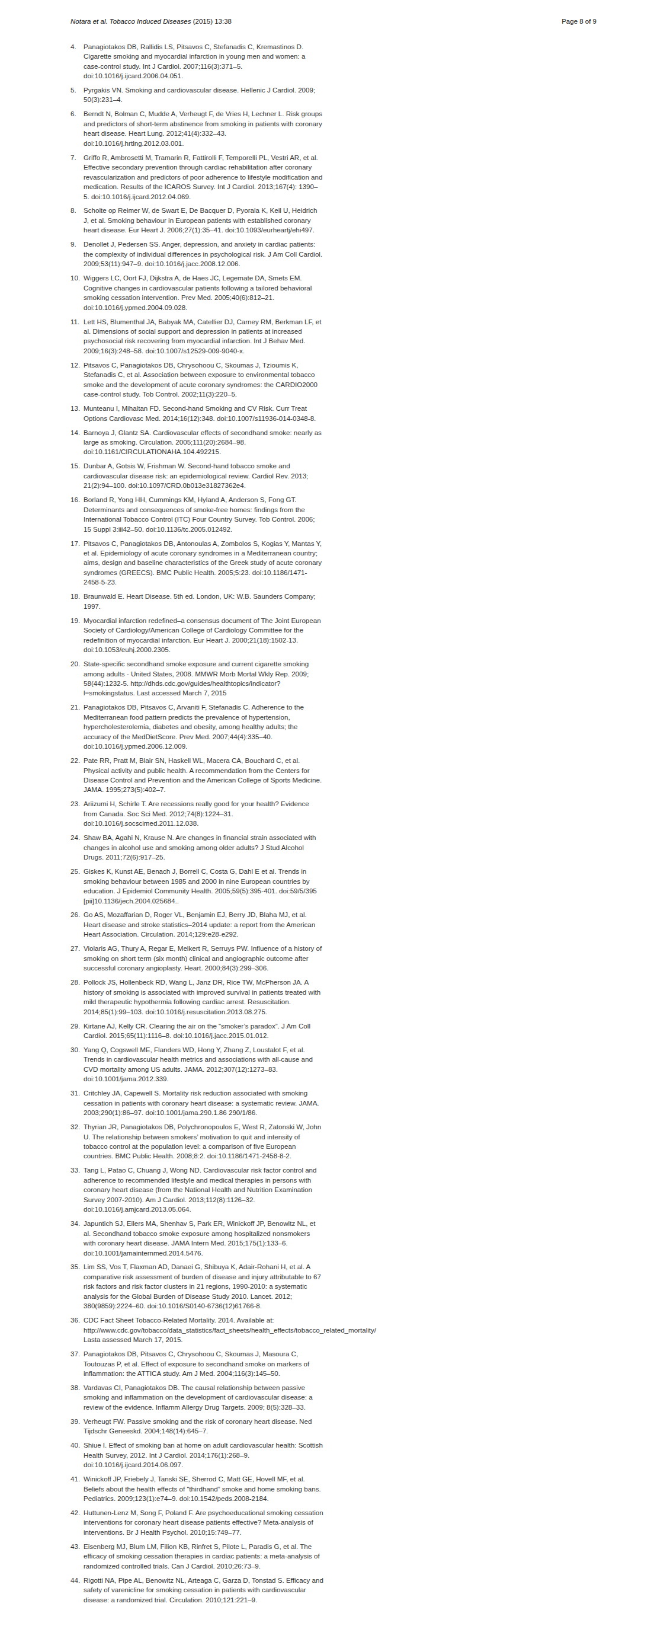Notara et al. Tobacco Induced Diseases (2015) 13:38
Page 8 of 9
Panagiotakos DB, Rallidis LS, Pitsavos C, Stefanadis C, Kremastinos D. Cigarette smoking and myocardial infarction in young men and women: a case-control study. Int J Cardiol. 2007;116(3):371–5. doi:10.1016/j.ijcard.2006.04.051.
Pyrgakis VN. Smoking and cardiovascular disease. Hellenic J Cardiol. 2009; 50(3):231–4.
Berndt N, Bolman C, Mudde A, Verheugt F, de Vries H, Lechner L. Risk groups and predictors of short-term abstinence from smoking in patients with coronary heart disease. Heart Lung. 2012;41(4):332–43. doi:10.1016/j.hrtlng.2012.03.001.
Griffo R, Ambrosetti M, Tramarin R, Fattirolli F, Temporelli PL, Vestri AR, et al. Effective secondary prevention through cardiac rehabilitation after coronary revascularization and predictors of poor adherence to lifestyle modification and medication. Results of the ICAROS Survey. Int J Cardiol. 2013;167(4): 1390–5. doi:10.1016/j.ijcard.2012.04.069.
Scholte op Reimer W, de Swart E, De Bacquer D, Pyorala K, Keil U, Heidrich J, et al. Smoking behaviour in European patients with established coronary heart disease. Eur Heart J. 2006;27(1):35–41. doi:10.1093/eurheartj/ehi497.
Denollet J, Pedersen SS. Anger, depression, and anxiety in cardiac patients: the complexity of individual differences in psychological risk. J Am Coll Cardiol. 2009;53(11):947–9. doi:10.1016/j.jacc.2008.12.006.
Wiggers LC, Oort FJ, Dijkstra A, de Haes JC, Legemate DA, Smets EM. Cognitive changes in cardiovascular patients following a tailored behavioral smoking cessation intervention. Prev Med. 2005;40(6):812–21. doi:10.1016/j.ypmed.2004.09.028.
Lett HS, Blumenthal JA, Babyak MA, Catellier DJ, Carney RM, Berkman LF, et al. Dimensions of social support and depression in patients at increased psychosocial risk recovering from myocardial infarction. Int J Behav Med. 2009;16(3):248–58. doi:10.1007/s12529-009-9040-x.
Pitsavos C, Panagiotakos DB, Chrysohoou C, Skoumas J, Tzioumis K, Stefanadis C, et al. Association between exposure to environmental tobacco smoke and the development of acute coronary syndromes: the CARDIO2000 case-control study. Tob Control. 2002;11(3):220–5.
Munteanu I, Mihaltan FD. Second-hand Smoking and CV Risk. Curr Treat Options Cardiovasc Med. 2014;16(12):348. doi:10.1007/s11936-014-0348-8.
Barnoya J, Glantz SA. Cardiovascular effects of secondhand smoke: nearly as large as smoking. Circulation. 2005;111(20):2684–98. doi:10.1161/CIRCULATIONAHA.104.492215.
Dunbar A, Gotsis W, Frishman W. Second-hand tobacco smoke and cardiovascular disease risk: an epidemiological review. Cardiol Rev. 2013; 21(2):94–100. doi:10.1097/CRD.0b013e31827362e4.
Borland R, Yong HH, Cummings KM, Hyland A, Anderson S, Fong GT. Determinants and consequences of smoke-free homes: findings from the International Tobacco Control (ITC) Four Country Survey. Tob Control. 2006; 15 Suppl 3:iii42–50. doi:10.1136/tc.2005.012492.
Pitsavos C, Panagiotakos DB, Antonoulas A, Zombolos S, Kogias Y, Mantas Y, et al. Epidemiology of acute coronary syndromes in a Mediterranean country; aims, design and baseline characteristics of the Greek study of acute coronary syndromes (GREECS). BMC Public Health. 2005;5:23. doi:10.1186/1471-2458-5-23.
Braunwald E. Heart Disease. 5th ed. London, UK: W.B. Saunders Company; 1997.
Myocardial infarction redefined–a consensus document of The Joint European Society of Cardiology/American College of Cardiology Committee for the redefinition of myocardial infarction. Eur Heart J. 2000;21(18):1502-13. doi:10.1053/euhj.2000.2305.
State-specific secondhand smoke exposure and current cigarette smoking among adults - United States, 2008. MMWR Morb Mortal Wkly Rep. 2009; 58(44):1232-5. http://dhds.cdc.gov/guides/healthtopics/indicator?l=smokingstatus. Last accessed March 7, 2015
Panagiotakos DB, Pitsavos C, Arvaniti F, Stefanadis C. Adherence to the Mediterranean food pattern predicts the prevalence of hypertension, hypercholesterolemia, diabetes and obesity, among healthy adults; the accuracy of the MedDietScore. Prev Med. 2007;44(4):335–40. doi:10.1016/j.ypmed.2006.12.009.
Pate RR, Pratt M, Blair SN, Haskell WL, Macera CA, Bouchard C, et al. Physical activity and public health. A recommendation from the Centers for Disease Control and Prevention and the American College of Sports Medicine. JAMA. 1995;273(5):402–7.
Ariizumi H, Schirle T. Are recessions really good for your health? Evidence from Canada. Soc Sci Med. 2012;74(8):1224–31. doi:10.1016/j.socscimed.2011.12.038.
Shaw BA, Agahi N, Krause N. Are changes in financial strain associated with changes in alcohol use and smoking among older adults? J Stud Alcohol Drugs. 2011;72(6):917–25.
Giskes K, Kunst AE, Benach J, Borrell C, Costa G, Dahl E et al. Trends in smoking behaviour between 1985 and 2000 in nine European countries by education. J Epidemiol Community Health. 2005;59(5):395-401. doi:59/5/395 [pii]10.1136/jech.2004.025684..
Go AS, Mozaffarian D, Roger VL, Benjamin EJ, Berry JD, Blaha MJ, et al. Heart disease and stroke statistics–2014 update: a report from the American Heart Association. Circulation. 2014;129:e28-e292.
Violaris AG, Thury A, Regar E, Melkert R, Serruys PW. Influence of a history of smoking on short term (six month) clinical and angiographic outcome after successful coronary angioplasty. Heart. 2000;84(3):299–306.
Pollock JS, Hollenbeck RD, Wang L, Janz DR, Rice TW, McPherson JA. A history of smoking is associated with improved survival in patients treated with mild therapeutic hypothermia following cardiac arrest. Resuscitation. 2014;85(1):99–103. doi:10.1016/j.resuscitation.2013.08.275.
Kirtane AJ, Kelly CR. Clearing the air on the “smoker’s paradox”. J Am Coll Cardiol. 2015;65(11):1116–8. doi:10.1016/j.jacc.2015.01.012.
Yang Q, Cogswell ME, Flanders WD, Hong Y, Zhang Z, Loustalot F, et al. Trends in cardiovascular health metrics and associations with all-cause and CVD mortality among US adults. JAMA. 2012;307(12):1273–83. doi:10.1001/jama.2012.339.
Critchley JA, Capewell S. Mortality risk reduction associated with smoking cessation in patients with coronary heart disease: a systematic review. JAMA. 2003;290(1):86–97. doi:10.1001/jama.290.1.86 290/1/86.
Thyrian JR, Panagiotakos DB, Polychronopoulos E, West R, Zatonski W, John U. The relationship between smokers’ motivation to quit and intensity of tobacco control at the population level: a comparison of five European countries. BMC Public Health. 2008;8:2. doi:10.1186/1471-2458-8-2.
Tang L, Patao C, Chuang J, Wong ND. Cardiovascular risk factor control and adherence to recommended lifestyle and medical therapies in persons with coronary heart disease (from the National Health and Nutrition Examination Survey 2007-2010). Am J Cardiol. 2013;112(8):1126–32. doi:10.1016/j.amjcard.2013.05.064.
Japuntich SJ, Eilers MA, Shenhav S, Park ER, Winickoff JP, Benowitz NL, et al. Secondhand tobacco smoke exposure among hospitalized nonsmokers with coronary heart disease. JAMA Intern Med. 2015;175(1):133–6. doi:10.1001/jamainternmed.2014.5476.
Lim SS, Vos T, Flaxman AD, Danaei G, Shibuya K, Adair-Rohani H, et al. A comparative risk assessment of burden of disease and injury attributable to 67 risk factors and risk factor clusters in 21 regions, 1990-2010: a systematic analysis for the Global Burden of Disease Study 2010. Lancet. 2012; 380(9859):2224–60. doi:10.1016/S0140-6736(12)61766-8.
CDC Fact Sheet Tobacco-Related Mortality. 2014. Available at: http://www.cdc.gov/tobacco/data_statistics/fact_sheets/health_effects/tobacco_related_mortality/ Lasta assessed March 17, 2015.
Panagiotakos DB, Pitsavos C, Chrysohoou C, Skoumas J, Masoura C, Toutouzas P, et al. Effect of exposure to secondhand smoke on markers of inflammation: the ATTICA study. Am J Med. 2004;116(3):145–50.
Vardavas CI, Panagiotakos DB. The causal relationship between passive smoking and inflammation on the development of cardiovascular disease: a review of the evidence. Inflamm Allergy Drug Targets. 2009; 8(5):328–33.
Verheugt FW. Passive smoking and the risk of coronary heart disease. Ned Tijdschr Geneeskd. 2004;148(14):645–7.
Shiue I. Effect of smoking ban at home on adult cardiovascular health: Scottish Health Survey, 2012. Int J Cardiol. 2014;176(1):268–9. doi:10.1016/j.ijcard.2014.06.097.
Winickoff JP, Friebely J, Tanski SE, Sherrod C, Matt GE, Hovell MF, et al. Beliefs about the health effects of “thirdhand” smoke and home smoking bans. Pediatrics. 2009;123(1):e74–9. doi:10.1542/peds.2008-2184.
Huttunen-Lenz M, Song F, Poland F. Are psychoeducational smoking cessation interventions for coronary heart disease patients effective? Meta-analysis of interventions. Br J Health Psychol. 2010;15:749–77.
Eisenberg MJ, Blum LM, Filion KB, Rinfret S, Pilote L, Paradis G, et al. The efficacy of smoking cessation therapies in cardiac patients: a meta-analysis of randomized controlled trials. Can J Cardiol. 2010;26:73–9.
Rigotti NA, Pipe AL, Benowitz NL, Arteaga C, Garza D, Tonstad S. Efficacy and safety of varenicline for smoking cessation in patients with cardiovascular disease: a randomized trial. Circulation. 2010;121:221–9.